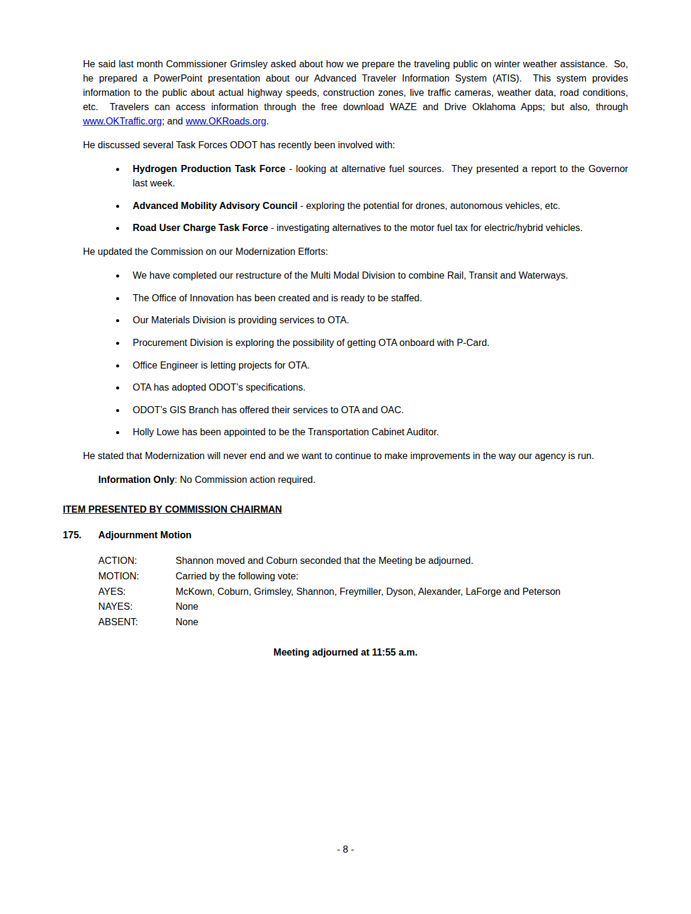He said last month Commissioner Grimsley asked about how we prepare the traveling public on winter weather assistance. So, he prepared a PowerPoint presentation about our Advanced Traveler Information System (ATIS). This system provides information to the public about actual highway speeds, construction zones, live traffic cameras, weather data, road conditions, etc. Travelers can access information through the free download WAZE and Drive Oklahoma Apps; but also, through www.OKTraffic.org; and www.OKRoads.org.
He discussed several Task Forces ODOT has recently been involved with:
Hydrogen Production Task Force - looking at alternative fuel sources. They presented a report to the Governor last week.
Advanced Mobility Advisory Council - exploring the potential for drones, autonomous vehicles, etc.
Road User Charge Task Force - investigating alternatives to the motor fuel tax for electric/hybrid vehicles.
He updated the Commission on our Modernization Efforts:
We have completed our restructure of the Multi Modal Division to combine Rail, Transit and Waterways.
The Office of Innovation has been created and is ready to be staffed.
Our Materials Division is providing services to OTA.
Procurement Division is exploring the possibility of getting OTA onboard with P-Card.
Office Engineer is letting projects for OTA.
OTA has adopted ODOT’s specifications.
ODOT’s GIS Branch has offered their services to OTA and OAC.
Holly Lowe has been appointed to be the Transportation Cabinet Auditor.
He stated that Modernization will never end and we want to continue to make improvements in the way our agency is run.
Information Only: No Commission action required.
ITEM PRESENTED BY COMMISSION CHAIRMAN
175.
Adjournment Motion
| ACTION: | Shannon moved and Coburn seconded that the Meeting be adjourned. |
| MOTION: | Carried by the following vote: |
| AYES: | McKown, Coburn, Grimsley, Shannon, Freymiller, Dyson, Alexander, LaForge and Peterson |
| NAYES: | None |
| ABSENT: | None |
Meeting adjourned at 11:55 a.m.
- 8 -